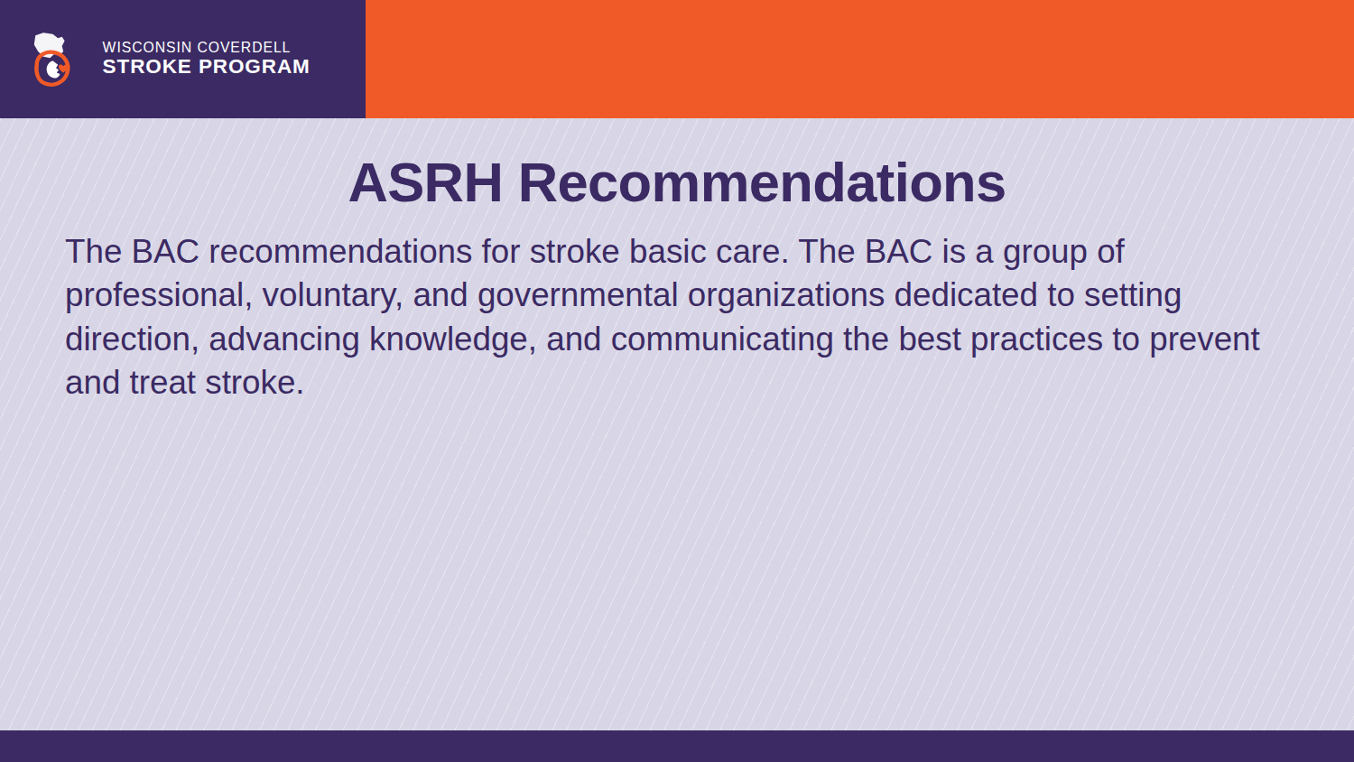WISCONSIN COVERDELL STROKE PROGRAM
ASRH Recommendations
The BAC recommendations for stroke basic care. The BAC is a group of professional, voluntary, and governmental organizations dedicated to setting direction, advancing knowledge, and communicating the best practices to prevent and treat stroke.